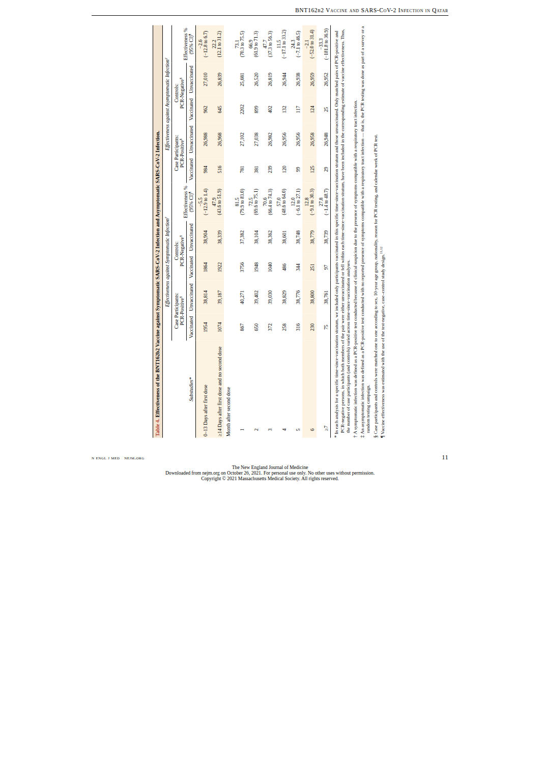BNT162b2 Vaccine and SARS-CoV-2 Infection in Qatar
Table 4. Effectiveness of the BNT162b2 Vaccine against Symptomatic SARS-CoV-2 Infection and Asymptomatic SARS-CoV-2 Infection.
| Substudies* | Effectiveness against Symptomatic Infection † | Effectiveness against Asymptomatic Infection ‡ |
| --- | --- | --- |
| Case Participants: PCR-Positive § | Controls: PCR-Negative § | Effectiveness % (95% CI) ¶ | Case Participants: PCR-Positive § | Controls: PCR-Negative § | Effectiveness % (95% CI) ¶ |
| Vaccinated | Unvaccinated | Vaccinated | Unvaccinated | Vaccinated | Unvaccinated | Vaccinated | Unvaccinated |
| 0–13 Days after first dose | 1954 | 38,814 | 1864 | 38,904 | −5.5 (−12.9 to 1.4) | 984 | 26,988 | 962 | 27,010 | −2.6 (−12.8 to 6.7) |
| ≥14 Days after first dose and no second dose | 1074 | 39,187 | 1922 | 38,339 | 47.9 (43.6 to 51.9) | 516 | 26,968 | 645 | 26,839 | 22.2 (12.1 to 31.2) |
| Month after second dose | |
| 1 | 867 | 40,271 | 3756 | 37,382 | 81.5 (79.9 to 83.0) | 781 | 27,102 | 2202 | 25,681 | 73.1 (70.3 to 75.5) |
| 2 | 650 | 39,402 | 1948 | 38,104 | 72.5 (69.6 to 75.1) | 381 | 27,038 | 899 | 26,520 | 66.9 (61.9 to 71.3) |
| 3 | 372 | 39,030 | 1040 | 38,362 | 70.6 (66.4 to 74.3) | 239 | 26,982 | 402 | 26,819 | 47.7 (37.3 to 56.3) |
| 4 | 258 | 38,829 | 486 | 38,601 | 57.0 (48.6 to 64.0) | 120 | 26,956 | 132 | 26,944 | 11.5 (−17.1 to 33.2) |
| 5 | 316 | 38,776 | 344 | 38,748 | 12.0 (−6.1 to 27.1) | 99 | 26,956 | 117 | 26,938 | 24.3 (−7.1 to 46.5) |
| 6 | 230 | 38,800 | 251 | 38,779 | 12.8 (−9.1 to 30.3) | 125 | 26,958 | 124 | 26,959 | −2.1 (−52.0 to 31.4) |
| ≥7 | 75 | 38,761 | 97 | 38,739 | 27.8 (−1.4 to 48.7) | 29 | 26,948 | 25 | 26,952 | −33.3 (−181.8 to 36.9) |
* In each analysis for a specific time-since-vaccination stratum, we included only participants vaccinated in this specific time-since-vaccination stratum and those unvaccinated. Only matched pairs of PCR-positive and PCR-negative persons, in which both members of the pair were either unvaccinated or fell within each time-since-vaccination stratum, have been included in the corresponding estimate of vaccine effectiveness. Thus, the number of case participants (and controls) varied across time-since-vaccination analyses.
† A symptomatic infection was defined as a PCR-positive test conducted because of clinical suspicion due to the presence of symptoms compatible with a respiratory tract infection.
‡ An asymptomatic infection was defined as a PCR-positive test conducted with no reported presence of symptoms compatible with a respiratory tract infection — that is, the PCR testing was done as part of a survey or a random testing campaign.
§ Case participants and controls were matched one to one according to sex, 10-year age group, nationality, reason for PCR testing, and calendar week of PCR test.
¶ Vaccine effectiveness was estimated with the use of the test-negative, case–control study design.11,12
n engl j med nejm.org 11
The New England Journal of Medicine
Downloaded from nejm.org on October 26, 2021. For personal use only. No other uses without permission.
Copyright © 2021 Massachusetts Medical Society. All rights reserved.